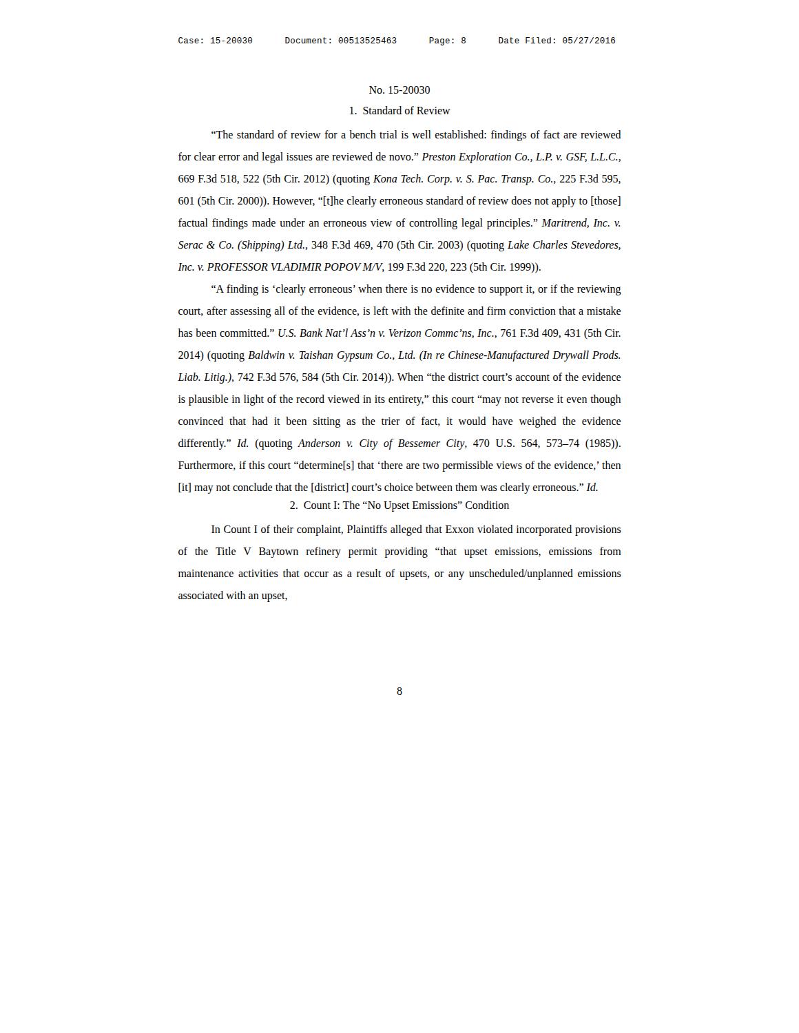Case: 15-20030 Document: 00513525463 Page: 8 Date Filed: 05/27/2016
No. 15-20030
1. Standard of Review
“The standard of review for a bench trial is well established: findings of fact are reviewed for clear error and legal issues are reviewed de novo.” Preston Exploration Co., L.P. v. GSF, L.L.C., 669 F.3d 518, 522 (5th Cir. 2012) (quoting Kona Tech. Corp. v. S. Pac. Transp. Co., 225 F.3d 595, 601 (5th Cir. 2000)). However, “[t]he clearly erroneous standard of review does not apply to [those] factual findings made under an erroneous view of controlling legal principles.” Maritrend, Inc. v. Serac & Co. (Shipping) Ltd., 348 F.3d 469, 470 (5th Cir. 2003) (quoting Lake Charles Stevedores, Inc. v. PROFESSOR VLADIMIR POPOV M/V, 199 F.3d 220, 223 (5th Cir. 1999)).
“A finding is ‘clearly erroneous’ when there is no evidence to support it, or if the reviewing court, after assessing all of the evidence, is left with the definite and firm conviction that a mistake has been committed.” U.S. Bank Nat’l Ass’n v. Verizon Commc’ns, Inc., 761 F.3d 409, 431 (5th Cir. 2014) (quoting Baldwin v. Taishan Gypsum Co., Ltd. (In re Chinese-Manufactured Drywall Prods. Liab. Litig.), 742 F.3d 576, 584 (5th Cir. 2014)). When “the district court’s account of the evidence is plausible in light of the record viewed in its entirety,” this court “may not reverse it even though convinced that had it been sitting as the trier of fact, it would have weighed the evidence differently.” Id. (quoting Anderson v. City of Bessemer City, 470 U.S. 564, 573–74 (1985)). Furthermore, if this court “determine[s] that ‘there are two permissible views of the evidence,’ then [it] may not conclude that the [district] court’s choice between them was clearly erroneous.” Id.
2. Count I: The “No Upset Emissions” Condition
In Count I of their complaint, Plaintiffs alleged that Exxon violated incorporated provisions of the Title V Baytown refinery permit providing “that upset emissions, emissions from maintenance activities that occur as a result of upsets, or any unscheduled/unplanned emissions associated with an upset,
8